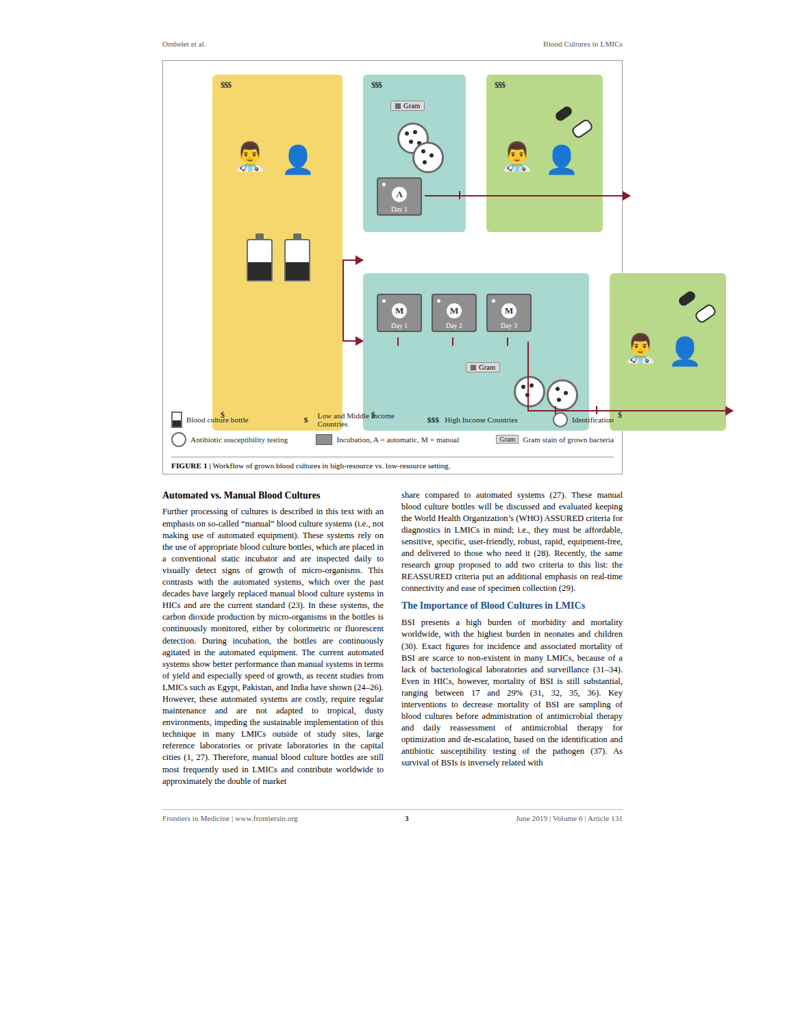Ombelet et al.
Blood Cultures in LMICs
$$$
$
👨‍⚕️
👤
$$$
Gram
A
Day 1
$$$
👨‍⚕️
👤
$
M
Day 1
M
Day 2
M
Day 3
Gram
$
👨‍⚕️
👤
Blood culture bottle
$ Low and Middle Income Countries
$$$ High Income Countries
Identification
Antibiotic susceptibility testing
Incubation, A = automatic, M = manual
Gram Gram stain of grown bacteria
FIGURE 1 | Workflow of grown blood cultures in high-resource vs. low-resource setting.
Automated vs. Manual Blood Cultures
Further processing of cultures is described in this text with an emphasis on so-called “manual” blood culture systems (i.e., not making use of automated equipment). These systems rely on the use of appropriate blood culture bottles, which are placed in a conventional static incubator and are inspected daily to visually detect signs of growth of micro-organisms. This contrasts with the automated systems, which over the past decades have largely replaced manual blood culture systems in HICs and are the current standard (23). In these systems, the carbon dioxide production by micro-organisms in the bottles is continuously monitored, either by colorimetric or fluorescent detection. During incubation, the bottles are continuously agitated in the automated equipment. The current automated systems show better performance than manual systems in terms of yield and especially speed of growth, as recent studies from LMICs such as Egypt, Pakistan, and India have shown (24–26). However, these automated systems are costly, require regular maintenance and are not adapted to tropical, dusty environments, impeding the sustainable implementation of this technique in many LMICs outside of study sites, large reference laboratories or private laboratories in the capital cities (1, 27). Therefore, manual blood culture bottles are still most frequently used in LMICs and contribute worldwide to approximately the double of market
share compared to automated systems (27). These manual blood culture bottles will be discussed and evaluated keeping the World Health Organization’s (WHO) ASSURED criteria for diagnostics in LMICs in mind; i.e., they must be affordable, sensitive, specific, user-friendly, robust, rapid, equipment-free, and delivered to those who need it (28). Recently, the same research group proposed to add two criteria to this list: the REASSURED criteria put an additional emphasis on real-time connectivity and ease of specimen collection (29).
The Importance of Blood Cultures in LMICs
BSI presents a high burden of morbidity and mortality worldwide, with the highest burden in neonates and children (30). Exact figures for incidence and associated mortality of BSI are scarce to non-existent in many LMICs, because of a lack of bacteriological laboratories and surveillance (31–34). Even in HICs, however, mortality of BSI is still substantial, ranging between 17 and 29% (31, 32, 35, 36). Key interventions to decrease mortality of BSI are sampling of blood cultures before administration of antimicrobial therapy and daily reassessment of antimicrobial therapy for optimization and de-escalation, based on the identification and antibiotic susceptibility testing of the pathogen (37). As survival of BSIs is inversely related with
Frontiers in Medicine | www.frontiersin.org
3
June 2019 | Volume 6 | Article 131